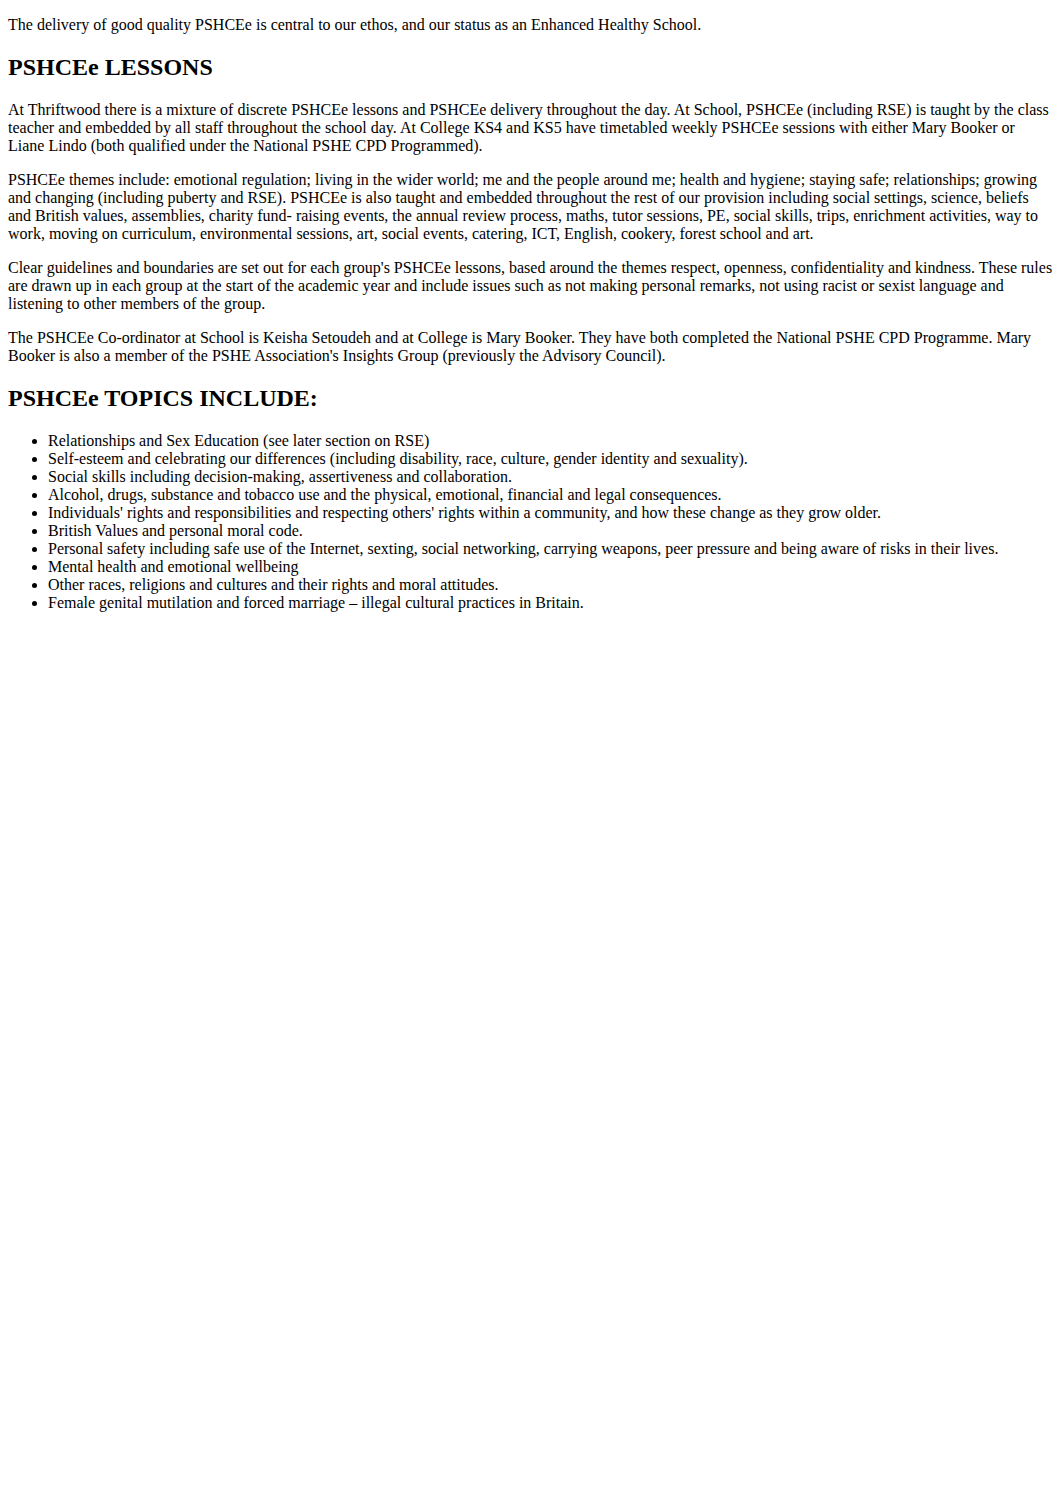The delivery of good quality PSHCEe is central to our ethos, and our status as an Enhanced Healthy School.
PSHCEe LESSONS
At Thriftwood there is a mixture of discrete PSHCEe lessons and PSHCEe delivery throughout the day. At School, PSHCEe (including RSE) is taught by the class teacher and embedded by all staff throughout the school day. At College KS4 and KS5 have timetabled weekly PSHCEe sessions with either Mary Booker or Liane Lindo (both qualified under the National PSHE CPD Programmed).
PSHCEe themes include: emotional regulation; living in the wider world; me and the people around me; health and hygiene; staying safe; relationships; growing and changing (including puberty and RSE). PSHCEe is also taught and embedded throughout the rest of our provision including social settings, science, beliefs and British values, assemblies, charity fund- raising events, the annual review process, maths, tutor sessions, PE, social skills, trips, enrichment activities, way to work, moving on curriculum, environmental sessions, art, social events, catering, ICT, English, cookery, forest school and art.
Clear guidelines and boundaries are set out for each group's PSHCEe lessons, based around the themes respect, openness, confidentiality and kindness. These rules are drawn up in each group at the start of the academic year and include issues such as not making personal remarks, not using racist or sexist language and listening to other members of the group.
The PSHCEe Co-ordinator at School is Keisha Setoudeh and at College is Mary Booker. They have both completed the National PSHE CPD Programme. Mary Booker is also a member of the PSHE Association's Insights Group (previously the Advisory Council).
PSHCEe TOPICS INCLUDE:
Relationships and Sex Education (see later section on RSE)
Self-esteem and celebrating our differences (including disability, race, culture, gender identity and sexuality).
Social skills including decision-making, assertiveness and collaboration.
Alcohol, drugs, substance and tobacco use and the physical, emotional, financial and legal consequences.
Individuals' rights and responsibilities and respecting others' rights within a community, and how these change as they grow older.
British Values and personal moral code.
Personal safety including safe use of the Internet, sexting, social networking, carrying weapons, peer pressure and being aware of risks in their lives.
Mental health and emotional wellbeing
Other races, religions and cultures and their rights and moral attitudes.
Female genital mutilation and forced marriage – illegal cultural practices in Britain.